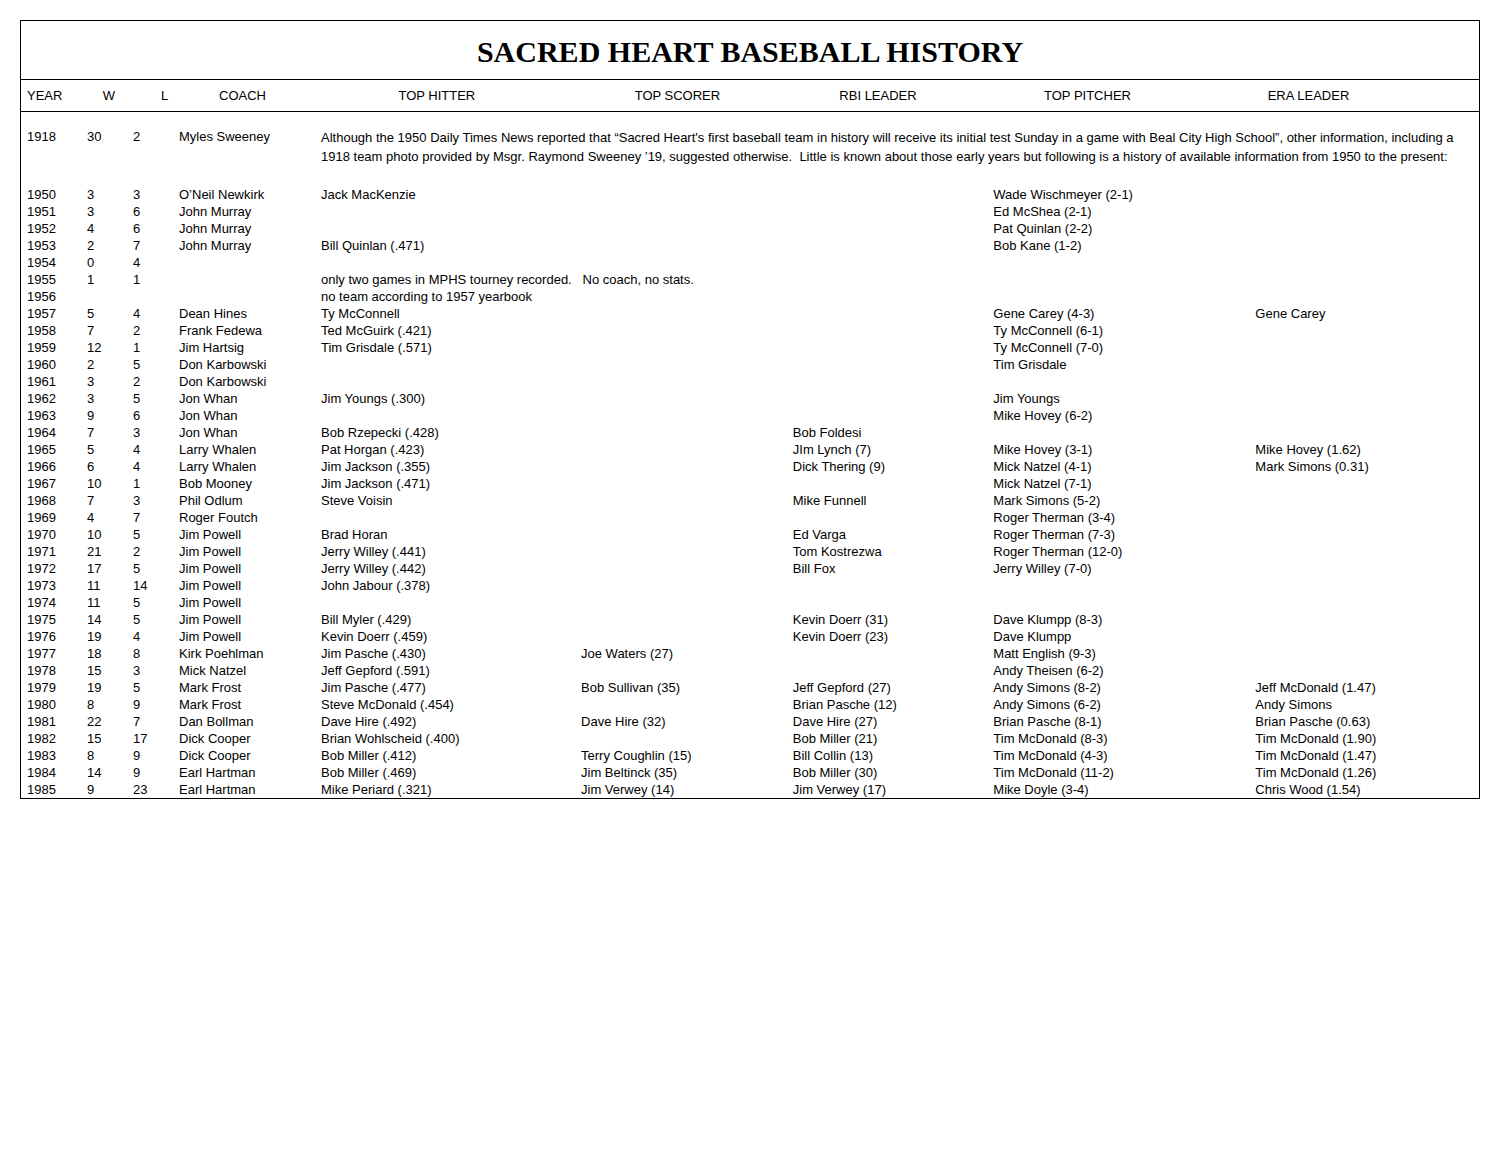SACRED HEART BASEBALL HISTORY
| YEAR | W | L | COACH | TOP HITTER | TOP SCORER | RBI LEADER | TOP PITCHER | ERA LEADER |
| --- | --- | --- | --- | --- | --- | --- | --- | --- |
| 1918 | 30 | 2 | Myles Sweeney | Although the 1950 Daily Times News reported that “Sacred Heart's first baseball team in history will receive its initial test Sunday in a game with Beal City High School”, other information, including a 1918 team photo provided by Msgr. Raymond Sweeney ’19, suggested otherwise. Little is known about those early years but following is a history of available information from 1950 to the present: |
| 1950 | 3 | 3 | O’Neil Newkirk | Jack MacKenzie | | | Wade Wischmeyer (2-1) | |
| 1951 | 3 | 6 | John Murray | | | | Ed McShea (2-1) | |
| 1952 | 4 | 6 | John Murray | | | | Pat Quinlan (2-2) | |
| 1953 | 2 | 7 | John Murray | Bill Quinlan (.471) | | | Bob Kane (1-2) | |
| 1954 | 0 | 4 | | | | | | |
| 1955 | 1 | 1 | | only two games in MPHS tourney recorded. No coach, no stats. |
| 1956 | | | | no team according to 1957 yearbook |
| 1957 | 5 | 4 | Dean Hines | Ty McConnell | | | Gene Carey (4-3) | Gene Carey |
| 1958 | 7 | 2 | Frank Fedewa | Ted McGuirk (.421) | | | Ty McConnell (6-1) | |
| 1959 | 12 | 1 | Jim Hartsig | Tim Grisdale (.571) | | | Ty McConnell (7-0) | |
| 1960 | 2 | 5 | Don Karbowski | | | | Tim Grisdale | |
| 1961 | 3 | 2 | Don Karbowski | | | | | |
| 1962 | 3 | 5 | Jon Whan | Jim Youngs (.300) | | | Jim Youngs | |
| 1963 | 9 | 6 | Jon Whan | | | | Mike Hovey (6-2) | |
| 1964 | 7 | 3 | Jon Whan | Bob Rzepecki (.428) | | Bob Foldesi | | |
| 1965 | 5 | 4 | Larry Whalen | Pat Horgan (.423) | | JIm Lynch (7) | Mike Hovey (3-1) | Mike Hovey (1.62) |
| 1966 | 6 | 4 | Larry Whalen | Jim Jackson (.355) | | Dick Thering (9) | Mick Natzel (4-1) | Mark Simons (0.31) |
| 1967 | 10 | 1 | Bob Mooney | Jim Jackson (.471) | | | Mick Natzel (7-1) | |
| 1968 | 7 | 3 | Phil Odlum | Steve Voisin | | Mike Funnell | Mark Simons (5-2) | |
| 1969 | 4 | 7 | Roger Foutch | | | | Roger Therman (3-4) | |
| 1970 | 10 | 5 | Jim Powell | Brad Horan | | Ed Varga | Roger Therman (7-3) | |
| 1971 | 21 | 2 | Jim Powell | Jerry Willey (.441) | | Tom Kostrezwa | Roger Therman (12-0) | |
| 1972 | 17 | 5 | Jim Powell | Jerry Willey (.442) | | Bill Fox | Jerry Willey (7-0) | |
| 1973 | 11 | 14 | Jim Powell | John Jabour (.378) | | | | |
| 1974 | 11 | 5 | Jim Powell | | | | | |
| 1975 | 14 | 5 | Jim Powell | Bill Myler (.429) | | Kevin Doerr (31) | Dave Klumpp (8-3) | |
| 1976 | 19 | 4 | Jim Powell | Kevin Doerr (.459) | | Kevin Doerr (23) | Dave Klumpp | |
| 1977 | 18 | 8 | Kirk Poehlman | Jim Pasche (.430) | Joe Waters (27) | | Matt English (9-3) | |
| 1978 | 15 | 3 | Mick Natzel | Jeff Gepford (.591) | | | Andy Theisen (6-2) | |
| 1979 | 19 | 5 | Mark Frost | Jim Pasche (.477) | Bob Sullivan (35) | Jeff Gepford (27) | Andy Simons (8-2) | Jeff McDonald (1.47) |
| 1980 | 8 | 9 | Mark Frost | Steve McDonald (.454) | | Brian Pasche (12) | Andy Simons (6-2) | Andy Simons |
| 1981 | 22 | 7 | Dan Bollman | Dave Hire (.492) | Dave Hire (32) | Dave Hire (27) | Brian Pasche (8-1) | Brian Pasche (0.63) |
| 1982 | 15 | 17 | Dick Cooper | Brian Wohlscheid (.400) | | Bob Miller (21) | Tim McDonald (8-3) | Tim McDonald (1.90) |
| 1983 | 8 | 9 | Dick Cooper | Bob Miller (.412) | Terry Coughlin (15) | Bill Collin (13) | Tim McDonald (4-3) | Tim McDonald (1.47) |
| 1984 | 14 | 9 | Earl Hartman | Bob Miller (.469) | Jim Beltinck (35) | Bob Miller (30) | Tim McDonald (11-2) | Tim McDonald (1.26) |
| 1985 | 9 | 23 | Earl Hartman | Mike Periard (.321) | Jim Verwey (14) | Jim Verwey (17) | Mike Doyle (3-4) | Chris Wood (1.54) |